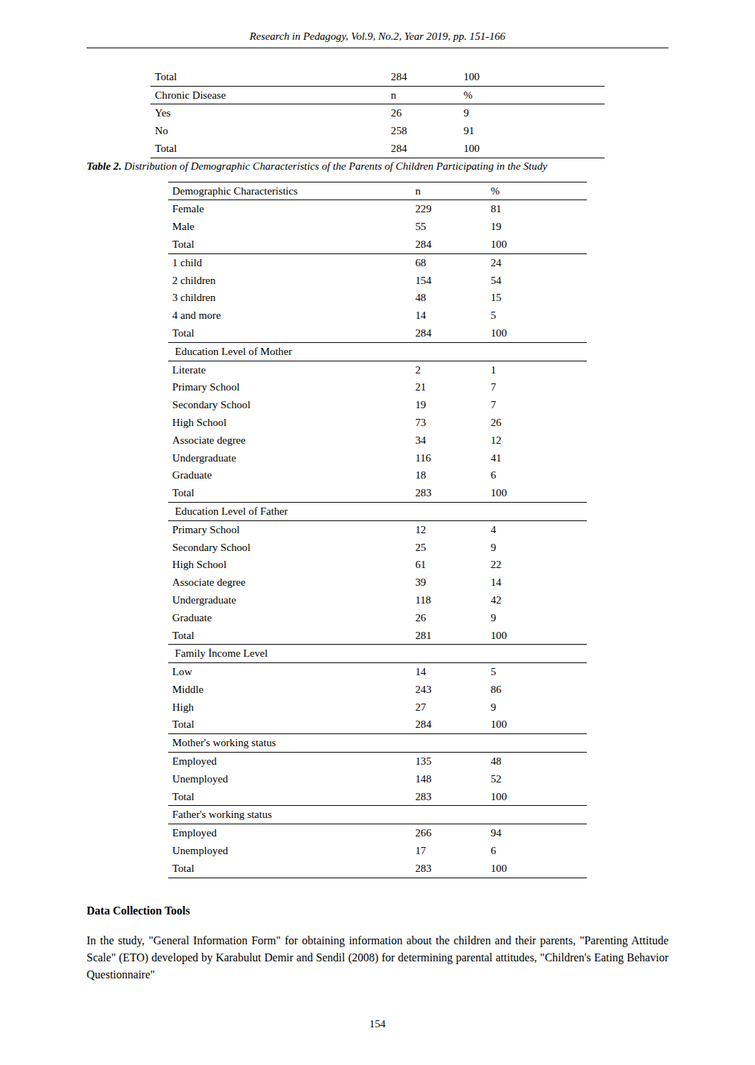Research in Pedagogy, Vol.9, No.2, Year 2019, pp. 151-166
| Total | 284 | 100 |
| Chronic Disease | n | % |
| Yes | 26 | 9 |
| No | 258 | 91 |
| Total | 284 | 100 |
Table 2. Distribution of Demographic Characteristics of the Parents of Children Participating in the Study
| Demographic Characteristics | n | % |
| Female | 229 | 81 |
| Male | 55 | 19 |
| Total | 284 | 100 |
| 1 child | 68 | 24 |
| 2 children | 154 | 54 |
| 3 children | 48 | 15 |
| 4 and more | 14 | 5 |
| Total | 284 | 100 |
| Education Level of Mother | | |
| Literate | 2 | 1 |
| Primary School | 21 | 7 |
| Secondary School | 19 | 7 |
| High School | 73 | 26 |
| Associate degree | 34 | 12 |
| Undergraduate | 116 | 41 |
| Graduate | 18 | 6 |
| Total | 283 | 100 |
| Education Level of Father | | |
| Primary School | 12 | 4 |
| Secondary School | 25 | 9 |
| High School | 61 | 22 |
| Associate degree | 39 | 14 |
| Undergraduate | 118 | 42 |
| Graduate | 26 | 9 |
| Total | 281 | 100 |
| Family İncome Level | | |
| Low | 14 | 5 |
| Middle | 243 | 86 |
| High | 27 | 9 |
| Total | 284 | 100 |
| Mother's working status | | |
| Employed | 135 | 48 |
| Unemployed | 148 | 52 |
| Total | 283 | 100 |
| Father's working status | | |
| Employed | 266 | 94 |
| Unemployed | 17 | 6 |
| Total | 283 | 100 |
Data Collection Tools
In the study, "General Information Form" for obtaining information about the children and their parents, "Parenting Attitude Scale" (ETO) developed by Karabulut Demir and Sendil (2008) for determining parental attitudes, "Children's Eating Behavior Questionnaire"
154